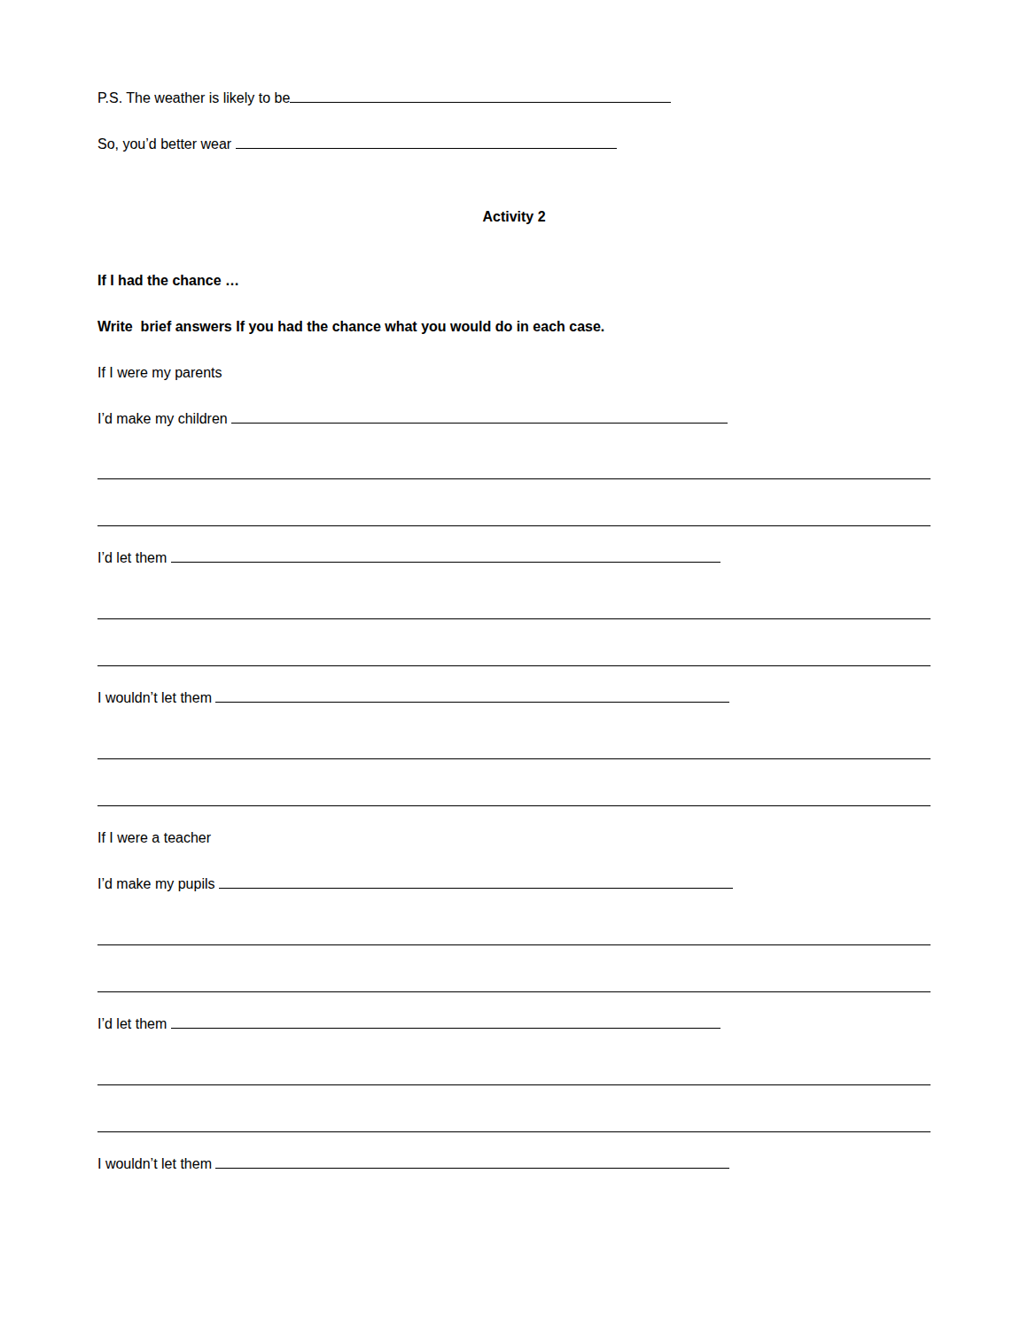P.S. The weather is likely to be
So, you’d better wear
Activity 2
If I had the chance …
Write brief answers If you had the chance what you would do in each case.
If I were my parents
I’d make my children
I’d let them
I wouldn’t let them
If I were a teacher
I’d make my pupils
I’d let them
I wouldn’t let them